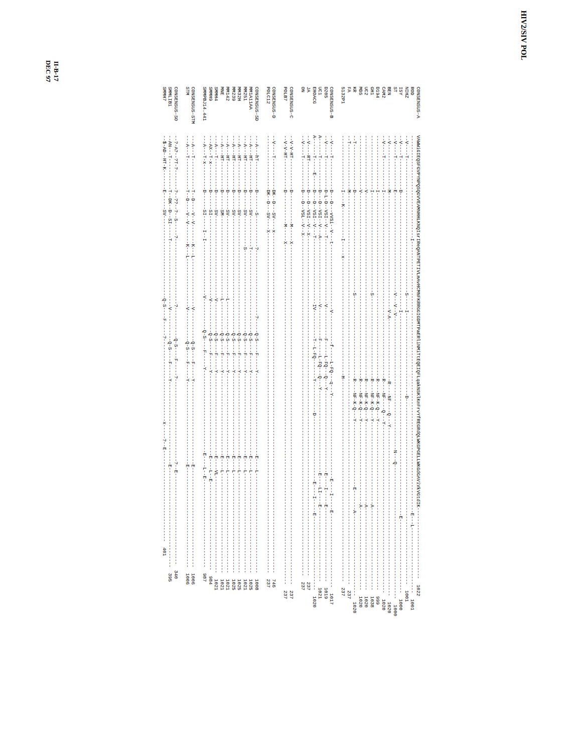HIV2/SIV POL
II-B-17 DEC 97
CONSENSUS-A VAWWiGIEQSFGVPYNPQSQGVVEAMNHHLKNQIsrIReQANTPETIVLmAvHCMNFKRRGGIGDMTPaERliNMiTtEQEIQFLqakNSKlKnFrvYfREGRdQLWKGPGELLWKGdGAViVkVGtdIK------------------------- 1022 ROD ------------------------------------I-----------------------------------------------------------------------------------------------E---L----------------------- 1001 NIHZ --V----T-----------------------------------------------S-----I-----------------------------D----------------------------------------------------------------- 1001 ISY --V----T-----------D-----------------------------------------I-----------------------------------------------------------------------E-------------------------- 1000 ST --V----T-----------E-----------------------------------V---V--V-----------------------------------------------N---Q----------------------------------------------- 1000 BEN --V----------------M-----------------------------------------V-A----------------------R----NF----Q---Y----------------------------------------------------------- 1020 CAM2 --V----T-----------I-----------------------------------------------------------------R----NF----Q---Y----------------------------------------------------------- 1020 D194 -------------------I-----------------------------------------------------------------R----NF-K-Q---Y----------------------------------------------------------- 999 GH1 -------------------I-----------------------------------S-----------------------------R----NF-K-Q---Y-----------------------------A----------------------------- 1038 UC2 -------------------V-----------------------------------------------------------------R----NF-K-Q---Y-----------------------------A----------------------------- 1020 MDS -------------------V-----------------------------------------------------------------R----NF-K-Q---Y-----------------------------A----------------------------- 1020 KR --T----------------D-----------------------------------S-----------------------------R----NF-K-Q---Y-----------------------E-------A----------------------------- 1020 FA --T----------------M----------------------------------------------------------------------------------------------------------------------------------------- 237 5132P1 -------------------I----K-----------I-----x-----------------------------------------H----------------------------------------------------------------------- 237 CONSENSUS-B --V----T-----------D---D---vVSi--V---t-----------------------V-----------f-----L-FQ---q---Y-----------------------------E----I-----E-------------------------- 1017 D205 --V----T-----------D-L-D--VSI--V---T-----------------------V-----------F-----L-FQ---Q---Y-----------------------------E----I-----E-------------------------- 1019 UC1 A------T-----------D---D--VSI--V---A-----------------------V-----------F-----L-FQ---Q---Y-----------------------------E----LI----E-------------------------- 1021 EHOACG A------T-----E-----D---D--VSI--V---T-----------------------IV----------T--L-FQ-------Y-----------D-----------------------E----I-----E-------------------------- 1020 JA --V----RT----------D---D--VSI--V--X----------------------------------------------------------------------------------------------------------------------- 237 ON --V----T-----------D---D--VSL--V--X----------------------------------------------------------------------------------------------------------------------- 237 CONSENSUS-C --V-V-HT-----------D-----------M-----X----------------------------------------------------------------------------------------------------------------------- 237 POLB7 --V-V-HT-----------D-----------M-----X----------------------------------------------------------------------------------------------------------------------- 237 CONSENSUS-D --V----T-----------DK--D---SV----x----------------------------------------------------------------------------------------------------------------------- 746 POLC12 -------------------DK--D---SV----X----------------------------------------------------------------------------------------------------------------------- 237 CONSENSUS-SD ---A---hT----------D-------S-----------?-----------------------?-----Q-S----F-----Y-----------------------------E----L----------------------------------- 1008 MM1A11AA ---A---HT----------D------SV-----------T-----------------------------Q-S----F-----Y-----------------------------E----L----------------------------------- 1025 MM251 ---A---HT----------D------SV-----------S-----------------------------Q-S----F-----Y-----------------------------E----L----------------------------------- 1021 MM32H ---A---HT----------D------SV-----------------------------------------Q-S----F-----Y-----------------------------E----L----------------------------------- 1025 MM239 ---A---HT----------D------SV-----------------------------------------Q-S----F-----Y-----------------------------E----L----------------------------------- 1025 MM142 ---A---HT----------D------SV-----------------------------L-----------Q-S----F-----Y-----------------------------E----L----------------------------------- 1021 MNE ---A---HT----------D------SM-----------------------------L-----------Q-S----F-----Y-----------------------------E----L----------------------------------- 1021 SMMH4 ---A---T-----------D------SV-----------------------------V-----------Q-S----F-----Y-----------------------------E----VL---------------------------------- 1021 SMMH9 ---AX--T-x---------D------SI-----------------------------V-----------Q-S----F-----Y-----------------------------E----L--E------------------------------- 984 SMMPBJ14.441 ---A---T-x---------D------SI-----I--I-------------------V-----------Q-S----F-----Y-----------------------------E----L--E------------------------------- 987 CONSENSUS-STM ---A---T-----------T--D----V--V-------K---L-----------------V-----------Q-S----F-----Y-----------------------------E----------------------------------- 1006 STM ---A---T-----------T--D----V--V-------K---L-----------------V-----------Q-S----F-----Y-----------------------------E----------------------------------- 1006 CONSENSUS-SO --?-A?--?T-?-------?--??--?--S-----?-----------------------?-----------Q-S----F-----?-----------------------------?--E-------------------------------- 340 SMMLIB1 --AN---T-----------T--DK--D--SI-----T-----------------------V-----------Q-S----F-----Y-----------------------------E----------------------------------- 395 SMMH7 --$-AD--HT-K-------E------SV-----------------------------Q-S----F-----?-----------------------------x-----?--E-------------------------------- 401